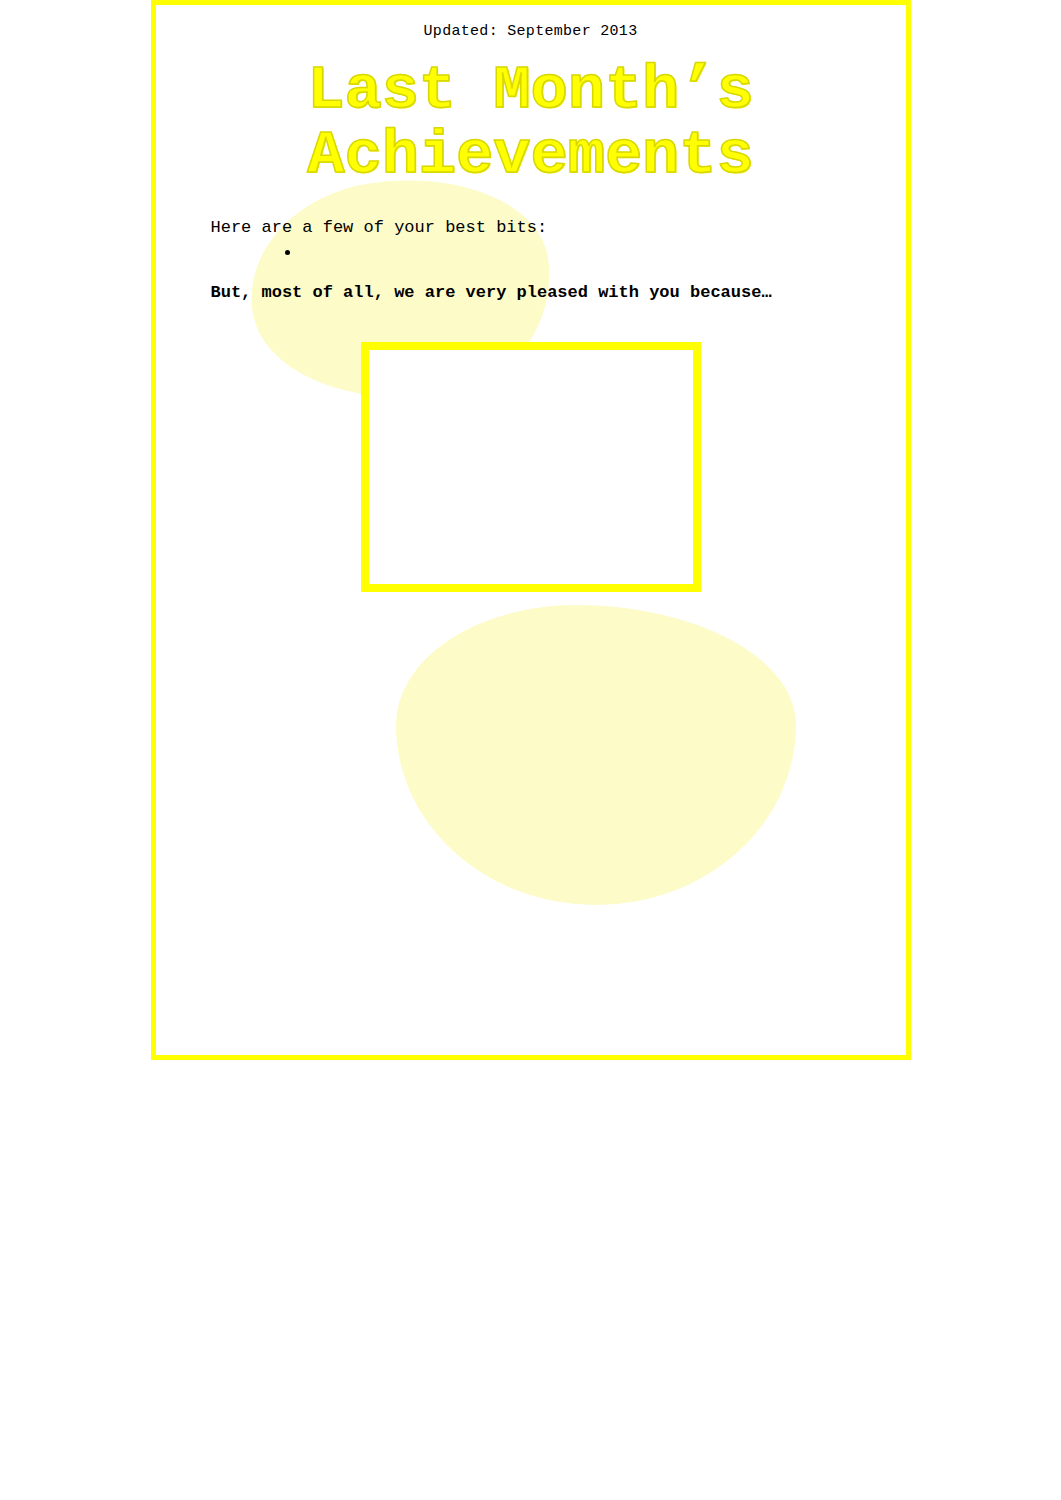Updated: September 2013
Last Month’s Achievements
Here are a few of your best bits:
But, most of all, we are very pleased with you because…